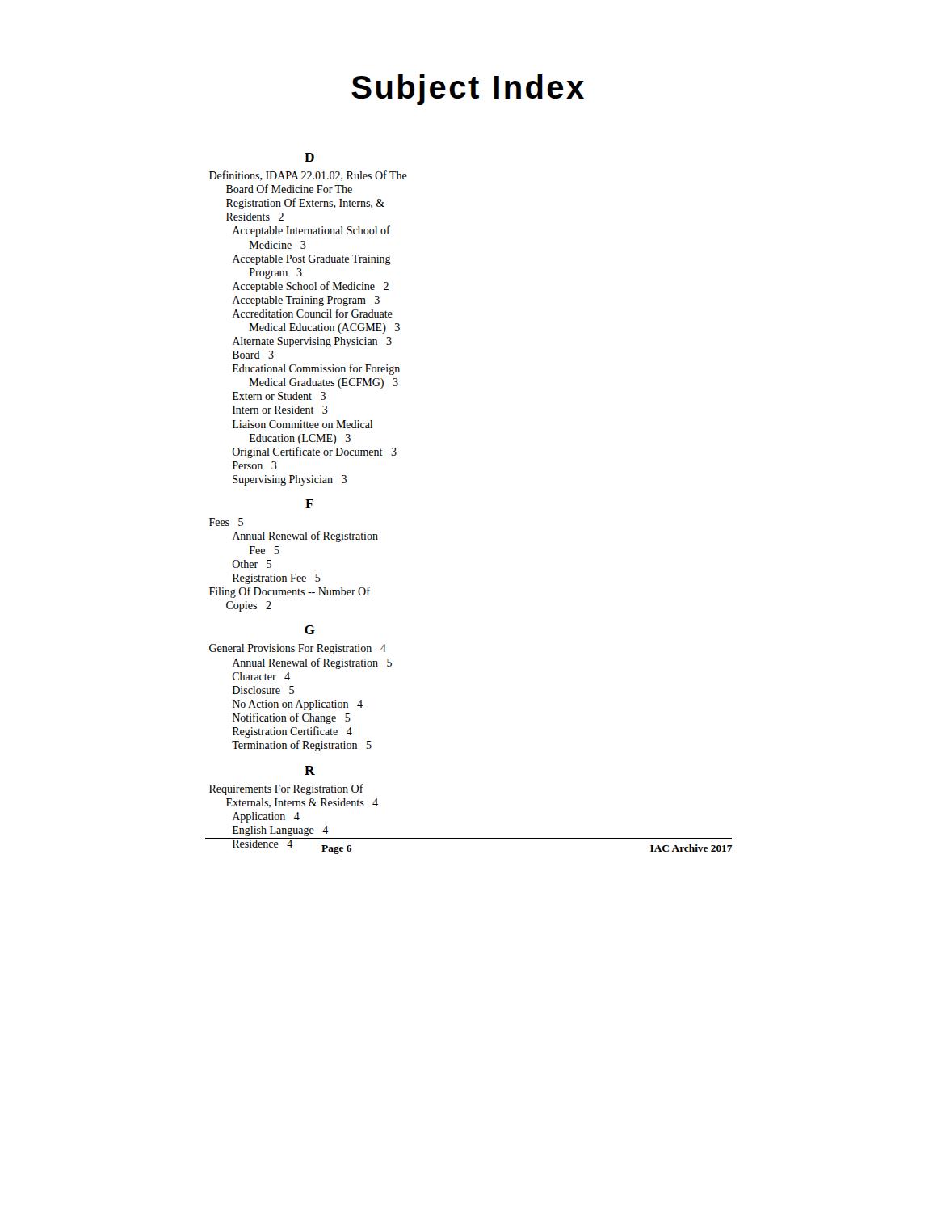Subject Index
D
Definitions, IDAPA 22.01.02, Rules Of The Board Of Medicine For The Registration Of Externs, Interns, & Residents 2
Acceptable International School of Medicine 3
Acceptable Post Graduate Training Program 3
Acceptable School of Medicine 2
Acceptable Training Program 3
Accreditation Council for Graduate Medical Education (ACGME) 3
Alternate Supervising Physician 3
Board 3
Educational Commission for Foreign Medical Graduates (ECFMG) 3
Extern or Student 3
Intern or Resident 3
Liaison Committee on Medical Education (LCME) 3
Original Certificate or Document 3
Person 3
Supervising Physician 3
F
Fees 5
Annual Renewal of Registration Fee 5
Other 5
Registration Fee 5
Filing Of Documents -- Number Of Copies 2
G
General Provisions For Registration 4
Annual Renewal of Registration 5
Character 4
Disclosure 5
No Action on Application 4
Notification of Change 5
Registration Certificate 4
Termination of Registration 5
R
Requirements For Registration Of Externals, Interns & Residents 4
Application 4
English Language 4
Residence 4
Page 6
IAC Archive 2017